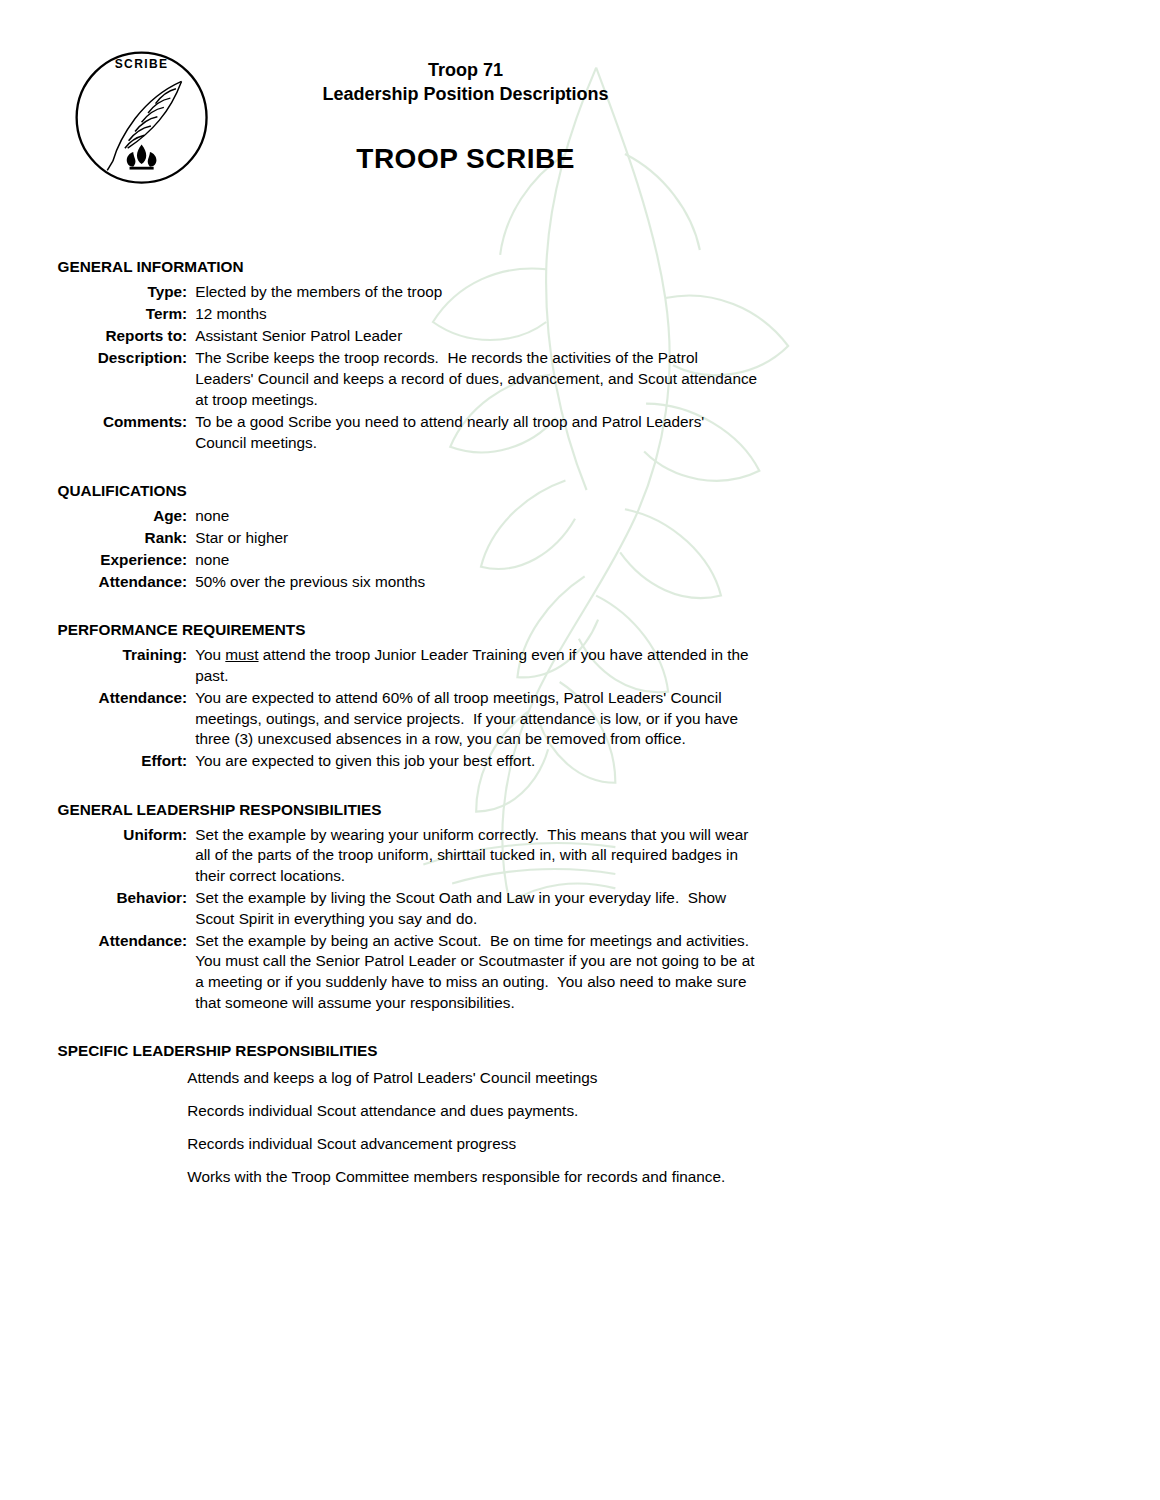SCRIBE
Troop 71
Leadership Position Descriptions
TROOP SCRIBE
General Information
| Type: | Elected by the members of the troop |
| Term: | 12 months |
| Reports to: | Assistant Senior Patrol Leader |
| Description: | The Scribe keeps the troop records. He records the activities of the Patrol Leaders' Council and keeps a record of dues, advancement, and Scout attendance at troop meetings. |
| Comments: | To be a good Scribe you need to attend nearly all troop and Patrol Leaders' Council meetings. |
Qualifications
| Age: | none |
| Rank: | Star or higher |
| Experience: | none |
| Attendance: | 50% over the previous six months |
Performance Requirements
| Training: | You must attend the troop Junior Leader Training even if you have attended in the past. |
| Attendance: | You are expected to attend 60% of all troop meetings, Patrol Leaders' Council meetings, outings, and service projects. If your attendance is low, or if you have three (3) unexcused absences in a row, you can be removed from office. |
| Effort: | You are expected to given this job your best effort. |
General Leadership Responsibilities
| Uniform: | Set the example by wearing your uniform correctly. This means that you will wear all of the parts of the troop uniform, shirttail tucked in, with all required badges in their correct locations. |
| Behavior: | Set the example by living the Scout Oath and Law in your everyday life. Show Scout Spirit in everything you say and do. |
| Attendance: | Set the example by being an active Scout. Be on time for meetings and activities. You must call the Senior Patrol Leader or Scoutmaster if you are not going to be at a meeting or if you suddenly have to miss an outing. You also need to make sure that someone will assume your responsibilities. |
Specific Leadership Responsibilities
Attends and keeps a log of Patrol Leaders' Council meetings
Records individual Scout attendance and dues payments.
Records individual Scout advancement progress
Works with the Troop Committee members responsible for records and finance.